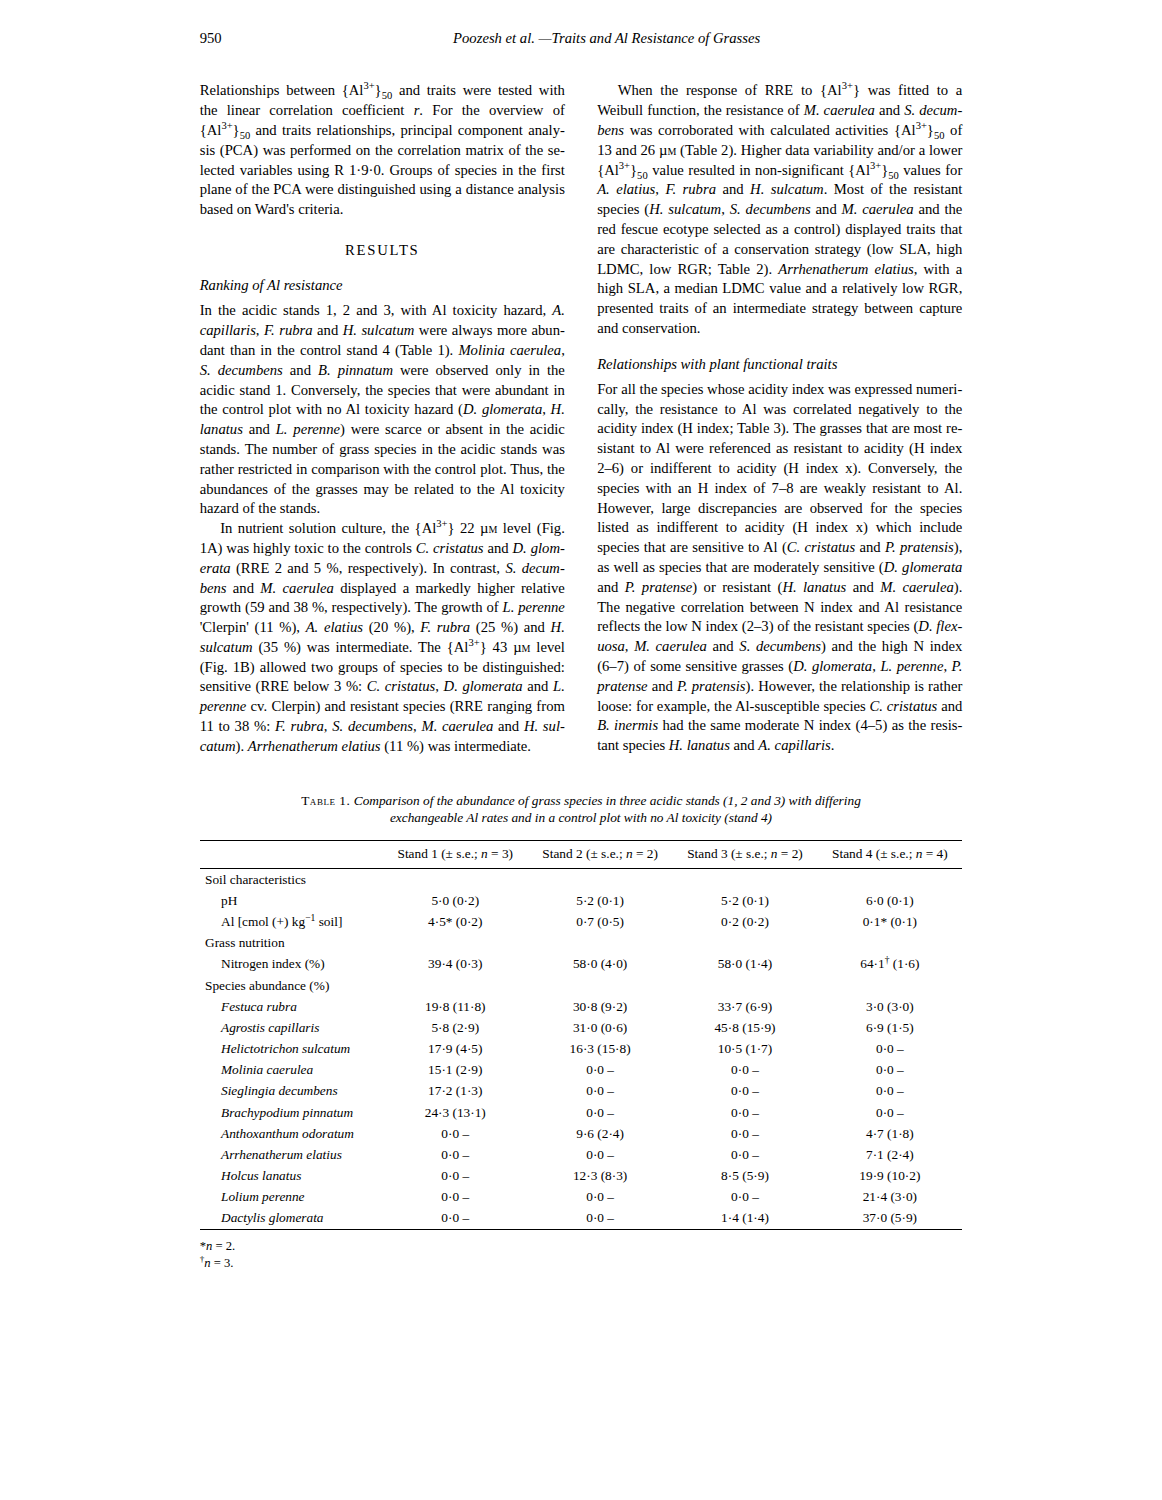950
Poozesh et al. —Traits and Al Resistance of Grasses
Relationships between {Al3+}50 and traits were tested with the linear correlation coefficient r. For the overview of {Al3+}50 and traits relationships, principal component analysis (PCA) was performed on the correlation matrix of the selected variables using R 1·9·0. Groups of species in the first plane of the PCA were distinguished using a distance analysis based on Ward's criteria.
Results
Ranking of Al resistance
In the acidic stands 1, 2 and 3, with Al toxicity hazard, A. capillaris, F. rubra and H. sulcatum were always more abundant than in the control stand 4 (Table 1). Molinia caerulea, S. decumbens and B. pinnatum were observed only in the acidic stand 1. Conversely, the species that were abundant in the control plot with no Al toxicity hazard (D. glomerata, H. lanatus and L. perenne) were scarce or absent in the acidic stands. The number of grass species in the acidic stands was rather restricted in comparison with the control plot. Thus, the abundances of the grasses may be related to the Al toxicity hazard of the stands.
In nutrient solution culture, the {Al3+} 22 µm level (Fig. 1A) was highly toxic to the controls C. cristatus and D. glomerata (RRE 2 and 5 %, respectively). In contrast, S. decumbens and M. caerulea displayed a markedly higher relative growth (59 and 38 %, respectively). The growth of L. perenne 'Clerpin' (11 %), A. elatius (20 %), F. rubra (25 %) and H. sulcatum (35 %) was intermediate. The {Al3+} 43 µm level (Fig. 1B) allowed two groups of species to be distinguished: sensitive (RRE below 3 %: C. cristatus, D. glomerata and L. perenne cv. Clerpin) and resistant species (RRE ranging from 11 to 38 %: F. rubra, S. decumbens, M. caerulea and H. sulcatum). Arrhenatherum elatius (11 %) was intermediate.
When the response of RRE to {Al3+} was fitted to a Weibull function, the resistance of M. caerulea and S. decumbens was corroborated with calculated activities {Al3+}50 of 13 and 26 µm (Table 2). Higher data variability and/or a lower {Al3+}50 value resulted in non-significant {Al3+}50 values for A. elatius, F. rubra and H. sulcatum. Most of the resistant species (H. sulcatum, S. decumbens and M. caerulea and the red fescue ecotype selected as a control) displayed traits that are characteristic of a conservation strategy (low SLA, high LDMC, low RGR; Table 2). Arrhenatherum elatius, with a high SLA, a median LDMC value and a relatively low RGR, presented traits of an intermediate strategy between capture and conservation.
Relationships with plant functional traits
For all the species whose acidity index was expressed numerically, the resistance to Al was correlated negatively to the acidity index (H index; Table 3). The grasses that are most resistant to Al were referenced as resistant to acidity (H index 2–6) or indifferent to acidity (H index x). Conversely, the species with an H index of 7–8 are weakly resistant to Al. However, large discrepancies are observed for the species listed as indifferent to acidity (H index x) which include species that are sensitive to Al (C. cristatus and P. pratensis), as well as species that are moderately sensitive (D. glomerata and P. pratense) or resistant (H. lanatus and M. caerulea). The negative correlation between N index and Al resistance reflects the low N index (2–3) of the resistant species (D. flexuosa, M. caerulea and S. decumbens) and the high N index (6–7) of some sensitive grasses (D. glomerata, L. perenne, P. pratense and P. pratensis). However, the relationship is rather loose: for example, the Al-susceptible species C. cristatus and B. inermis had the same moderate N index (4–5) as the resistant species H. lanatus and A. capillaris.
Table 1. Comparison of the abundance of grass species in three acidic stands (1, 2 and 3) with differing exchangeable Al rates and in a control plot with no Al toxicity (stand 4)
| | Stand 1 (± s.e.; n = 3) | Stand 2 (± s.e.; n = 2) | Stand 3 (± s.e.; n = 2) | Stand 4 (± s.e.; n = 4) |
| --- | --- | --- | --- | --- |
| Soil characteristics | | | | |
| pH | 5·0 (0·2) | 5·2 (0·1) | 5·2 (0·1) | 6·0 (0·1) |
| Al [cmol (+) kg −1 soil] | 4·5* (0·2) | 0·7 (0·5) | 0·2 (0·2) | 0·1* (0·1) |
| Grass nutrition | | | | |
| Nitrogen index (%) | 39·4 (0·3) | 58·0 (4·0) | 58·0 (1·4) | 64·1 † (1·6) |
| Species abundance (%) | | | | |
| Festuca rubra | 19·8 (11·8) | 30·8 (9·2) | 33·7 (6·9) | 3·0 (3·0) |
| Agrostis capillaris | 5·8 (2·9) | 31·0 (0·6) | 45·8 (15·9) | 6·9 (1·5) |
| Helictotrichon sulcatum | 17·9 (4·5) | 16·3 (15·8) | 10·5 (1·7) | 0·0 – |
| Molinia caerulea | 15·1 (2·9) | 0·0 – | 0·0 – | 0·0 – |
| Sieglingia decumbens | 17·2 (1·3) | 0·0 – | 0·0 – | 0·0 – |
| Brachypodium pinnatum | 24·3 (13·1) | 0·0 – | 0·0 – | 0·0 – |
| Anthoxanthum odoratum | 0·0 – | 9·6 (2·4) | 0·0 – | 4·7 (1·8) |
| Arrhenatherum elatius | 0·0 – | 0·0 – | 0·0 – | 7·1 (2·4) |
| Holcus lanatus | 0·0 – | 12·3 (8·3) | 8·5 (5·9) | 19·9 (10·2) |
| Lolium perenne | 0·0 – | 0·0 – | 0·0 – | 21·4 (3·0) |
| Dactylis glomerata | 0·0 – | 0·0 – | 1·4 (1·4) | 37·0 (5·9) |
*n = 2.
†n = 3.